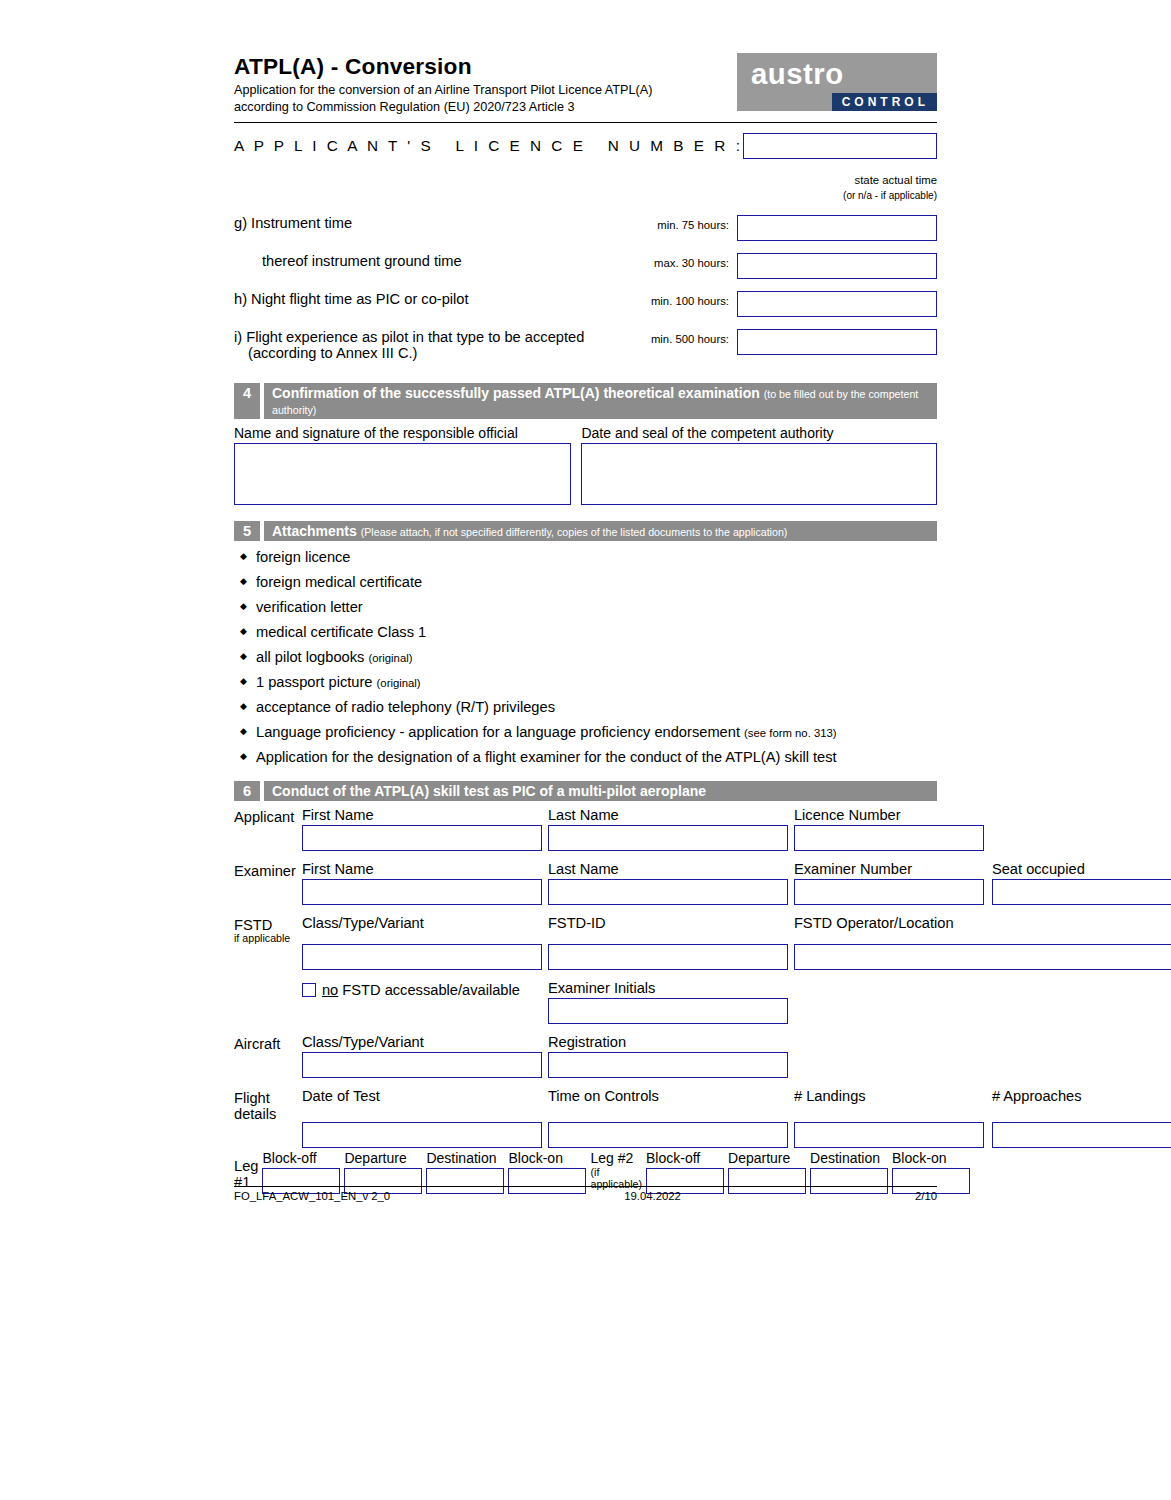ATPL(A) - Conversion
Application for the conversion of an Airline Transport Pilot Licence ATPL(A)
according to Commission Regulation (EU) 2020/723 Article 3
austro CONTROL
A P P L I C A N T ' S L I C E N C E N U M B E R :
state actual time
(or n/a - if applicable)
| g) Instrument time | min. 75 hours: | |
| thereof instrument ground time | max. 30 hours: | |
| h) Night flight time as PIC or co-pilot | min. 100 hours: | |
| i) Flight experience as pilot in that type to be accepted (according to Annex III C.) | min. 500 hours: | |
4
Confirmation of the successfully passed ATPL(A) theoretical examination (to be filled out by the competent authority)
Name and signature of the responsible official
Date and seal of the competent authority
5
Attachments (Please attach, if not specified differently, copies of the listed documents to the application)
foreign licence
foreign medical certificate
verification letter
medical certificate Class 1
all pilot logbooks (original)
1 passport picture (original)
acceptance of radio telephony (R/T) privileges
Language proficiency - application for a language proficiency endorsement (see form no. 313)
Application for the designation of a flight examiner for the conduct of the ATPL(A) skill test
6
Conduct of the ATPL(A) skill test as PIC of a multi-pilot aeroplane
| Applicant | First Name | Last Name | Licence Number |
| Examiner | First Name | Last Name | Examiner Number | Seat occupied |
| FSTD if applicable | Class/Type/Variant | FSTD-ID | FSTD Operator/Location |
| | no FSTD accessable/available | Examiner Initials | |
| Aircraft | Class/Type/Variant | Registration | |
| Flight details | Date of Test | Time on Controls | # Landings | # Approaches |
Leg #1
Block-off
Departure
Destination
Block-on
Leg #2(if applicable)
Block-off
Departure
Destination
Block-on
FO_LFA_ACW_101_EN_v 2_0
19.04.2022
2/10